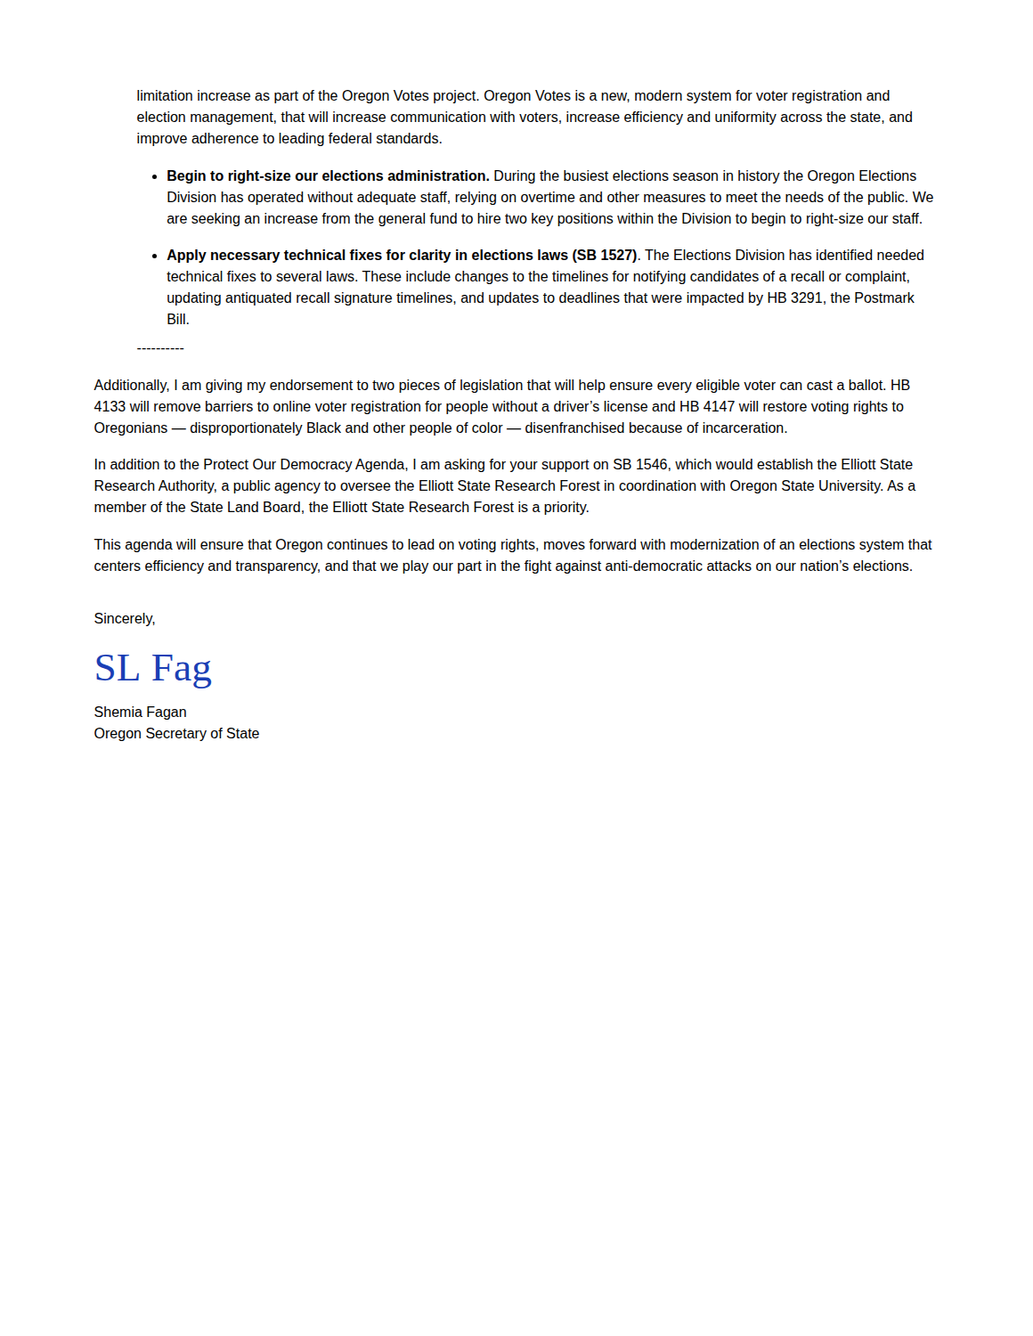limitation increase as part of the Oregon Votes project. Oregon Votes is a new, modern system for voter registration and election management, that will increase communication with voters, increase efficiency and uniformity across the state, and improve adherence to leading federal standards.
Begin to right-size our elections administration. During the busiest elections season in history the Oregon Elections Division has operated without adequate staff, relying on overtime and other measures to meet the needs of the public. We are seeking an increase from the general fund to hire two key positions within the Division to begin to right-size our staff.
Apply necessary technical fixes for clarity in elections laws (SB 1527). The Elections Division has identified needed technical fixes to several laws. These include changes to the timelines for notifying candidates of a recall or complaint, updating antiquated recall signature timelines, and updates to deadlines that were impacted by HB 3291, the Postmark Bill.
----------
Additionally, I am giving my endorsement to two pieces of legislation that will help ensure every eligible voter can cast a ballot. HB 4133 will remove barriers to online voter registration for people without a driver’s license and HB 4147 will restore voting rights to Oregonians — disproportionately Black and other people of color — disenfranchised because of incarceration.
In addition to the Protect Our Democracy Agenda, I am asking for your support on SB 1546, which would establish the Elliott State Research Authority, a public agency to oversee the Elliott State Research Forest in coordination with Oregon State University. As a member of the State Land Board, the Elliott State Research Forest is a priority.
This agenda will ensure that Oregon continues to lead on voting rights, moves forward with modernization of an elections system that centers efficiency and transparency, and that we play our part in the fight against anti-democratic attacks on our nation’s elections.
Sincerely,
SL Fag
Shemia Fagan
Oregon Secretary of State